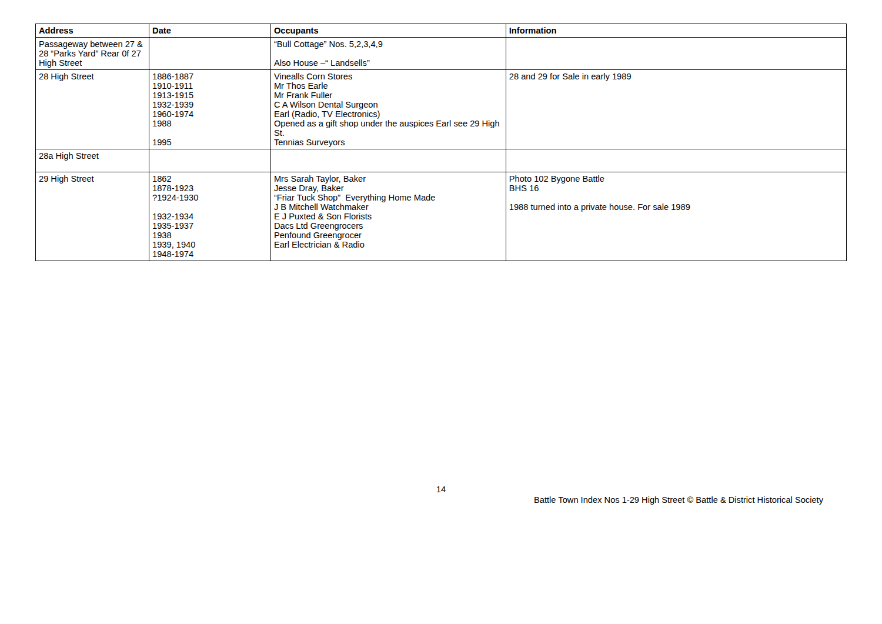| Address | Date | Occupants | Information |
| --- | --- | --- | --- |
| Passageway between 27 & 28 “Parks Yard” Rear 0f 27 High Street | | “Bull Cottage” Nos. 5,2,3,4,9 Also House –“ Landsells” | |
| 28 High Street | 1886-1887 1910-1911 1913-1915 1932-1939 1960-1974 1988 1995 | Vinealls Corn Stores Mr Thos Earle Mr Frank Fuller C A Wilson Dental Surgeon Earl (Radio, TV Electronics) Opened as a gift shop under the auspices Earl see 29 High St. Tennias Surveyors | 28 and 29 for Sale in early 1989 |
| 28a High Street | | | |
| 29 High Street | 1862 1878-1923 ?1924-1930 1932-1934 1935-1937 1938 1939, 1940 1948-1974 | Mrs Sarah Taylor, Baker Jesse Dray, Baker “Friar Tuck Shop” Everything Home Made J B Mitchell Watchmaker E J Puxted & Son Florists Dacs Ltd Greengrocers Penfound Greengrocer Earl Electrician & Radio | Photo 102 Bygone Battle BHS 16 1988 turned into a private house. For sale 1989 |
14
Battle Town Index Nos 1-29 High Street © Battle & District Historical Society